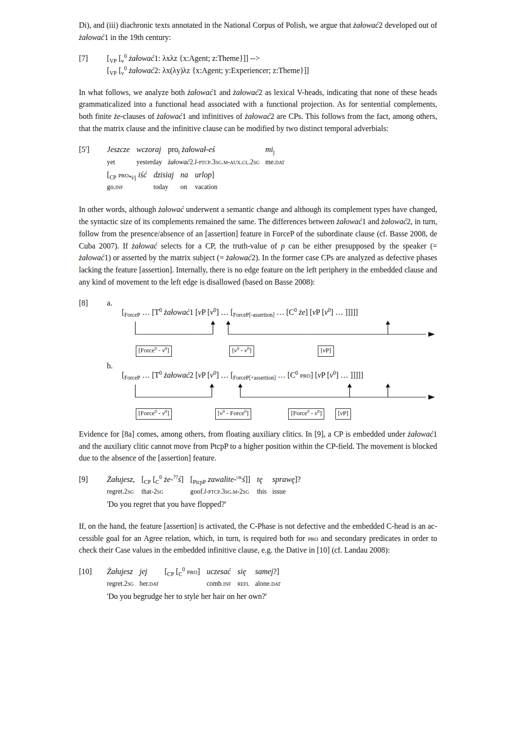Di), and (iii) diachronic texts annotated in the National Corpus of Polish, we argue that żałować2 developed out of żałować1 in the 19th century:
[7]
[VP [v0 żałować1: λxλz {x:Agent; z:Theme}]] -->
[VP [v0 żałować2: λx(λy)λz {x:Agent; y:Experiencer; z:Theme}]]
In what follows, we analyze both żałować1 and żałować2 as lexical V-heads, indicating that none of these heads grammaticalized into a functional head associated with a functional projection. As for sentential complements, both finite że-clauses of żałować1 and infinitives of żałować2 are CPs. This follows from the fact, among others, that the matrix clause and the infinitive clause can be modified by two distinct temporal adverbials:
[5']
Jeszcze wczoraj proi żałował-eś mij
yet yesterday żałować2.l-ptcp.3sg.m-aux.cl.2sg me.dat
[CP pro*i/j iść dzisiaj na urlop]
go.inf today on vacation
In other words, although żałować underwent a semantic change and although its complement types have changed, the syntactic size of its complements remained the same. The differences between żałować1 and żałować2, in turn, follow from the presence/absence of an [assertion] feature in ForceP of the subordinate clause (cf. Basse 2008, de Cuba 2007). If żałować selects for a CP, the truth-value of p can be either presupposed by the speaker (= żałować1) or asserted by the matrix subject (= żałować2). In the former case CPs are analyzed as defective phases lacking the feature [assertion]. Internally, there is no edge feature on the left periphery in the embedded clause and any kind of movement to the left edge is disallowed (based on Basse 2008):
[8]
a.
[ForceP … [T0 żałować1 [v P [v0] … [ForceP[-assertion] … [C0 że] [v P [v0] … ]]]]]
[Force0 - v0] [v0 - v0] [v P]
b.
[ForceP … [T0 żałować2 [v P [v0] … [ForceP[+assertion] … [C0 pro] [v P [v0] … ]]]]]
[Force0 - v0] [v0 - Force0] [Force0 - v0] [v P]
Evidence for [8a] comes, among others, from floating auxiliary clitics. In [9], a CP is embedded under żałować1 and the auxiliary clitic cannot move from PtcpP to a higher position within the CP-field. The movement is blocked due to the absence of the [assertion] feature.
[9]
Żałujesz,[CP [C0 że-??ś][PtcpP zawalite-okś]] tę sprawę]?
regret.2sg that-2sg goof.l-ptcp.3sg.m-2sg this issue
'Do you regret that you have flopped?'
If, on the hand, the feature [assertion] is activated, the C-Phase is not defective and the embedded C-head is an accessible goal for an Agree relation, which, in turn, is required both for pro and secondary predicates in order to check their Case values in the embedded infinitive clause, e.g. the Dative in [10] (cf. Landau 2008):
[10]
Żałujesz jej[CP [C0 pro] uczesać się samej?]
regret.2sg her.dat comb.inf refl alone.dat
'Do you begrudge her to style her hair on her own?'